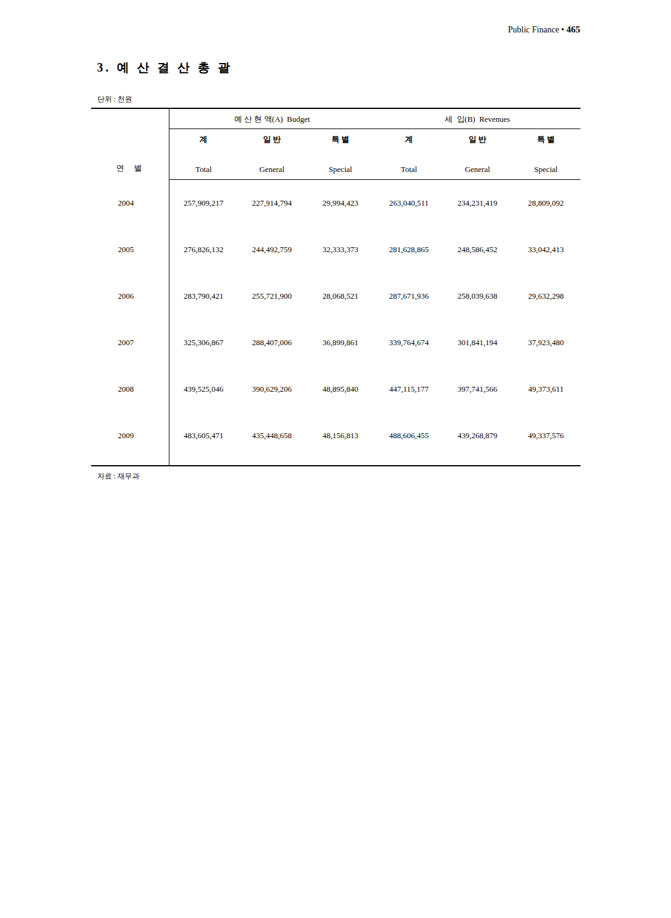Public Finance • 465
3. 예 산 결 산 총 괄
단위 : 천원
| 연 별 | 예 산 현 액(A) Budget | 세 입(B) Revenues |
| --- | --- | --- |
| 계 | 일 반 | 특 별 | 계 | 일 반 | 특 별 |
| Total | General | Special | Total | General | Special |
| 2004 | 257,909,217 | 227,914,794 | 29,994,423 | 263,040,511 | 234,231,419 | 28,809,092 |
| 2005 | 276,826,132 | 244,492,759 | 32,333,373 | 281,628,865 | 248,586,452 | 33,042,413 |
| 2006 | 283,790,421 | 255,721,900 | 28,068,521 | 287,671,936 | 258,039,638 | 29,632,298 |
| 2007 | 325,306,867 | 288,407,006 | 36,899,861 | 339,764,674 | 301,841,194 | 37,923,480 |
| 2008 | 439,525,046 | 390,629,206 | 48,895,840 | 447,115,177 | 397,741,566 | 49,373,611 |
| 2009 | 483,605,471 | 435,448,658 | 48,156,813 | 488,606,455 | 439,268,879 | 49,337,576 |
자료 : 재무과